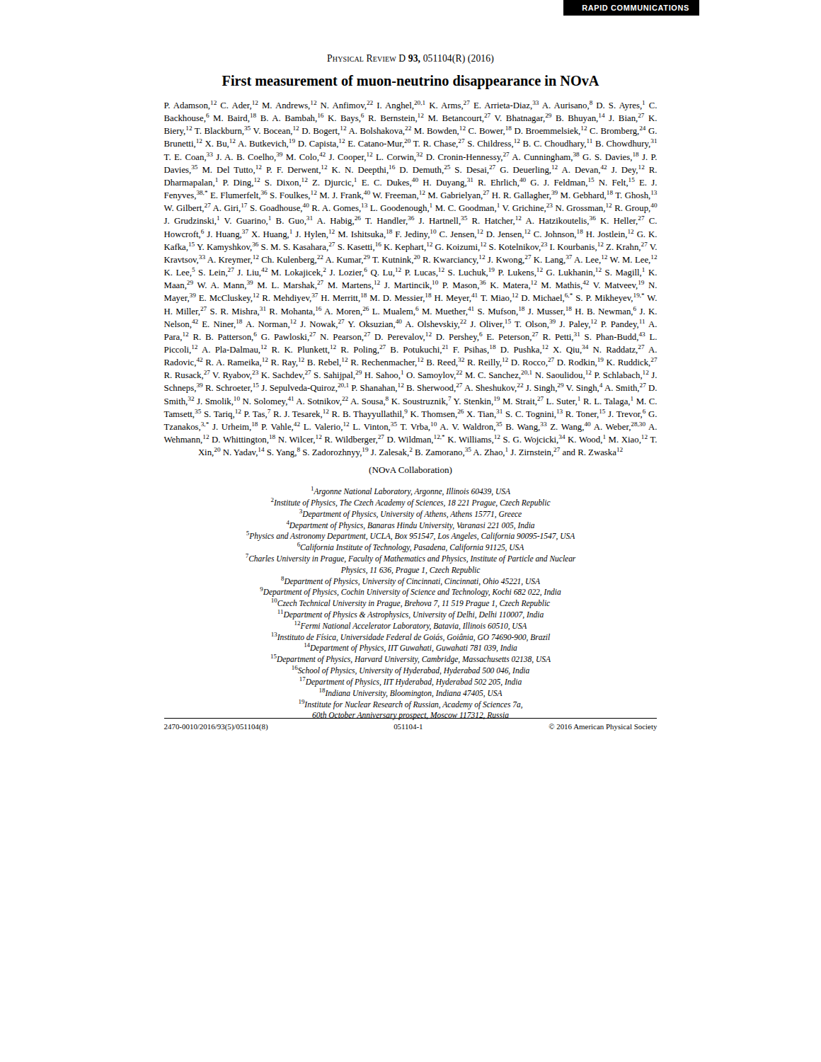Rapid Communications
Physical Review D 93, 051104(R) (2016)
First measurement of muon-neutrino disappearance in NOvA
P. Adamson,12 C. Ader,12 M. Andrews,12 N. Anfimov,22 I. Anghel,20,1 K. Arms,27 E. Arrieta-Diaz,33 A. Aurisano,8 D. S. Ayres,1 C. Backhouse,6 M. Baird,18 B. A. Bambah,16 K. Bays,6 R. Bernstein,12 M. Betancourt,27 V. Bhatnagar,29 B. Bhuyan,14 J. Bian,27 K. Biery,12 T. Blackburn,35 V. Bocean,12 D. Bogert,12 A. Bolshakova,22 M. Bowden,12 C. Bower,18 D. Broemmelsiek,12 C. Bromberg,24 G. Brunetti,12 X. Bu,12 A. Butkevich,19 D. Capista,12 E. Catano-Mur,20 T. R. Chase,27 S. Childress,12 B. C. Choudhary,11 B. Chowdhury,31 T. E. Coan,33 J. A. B. Coelho,39 M. Colo,42 J. Cooper,12 L. Corwin,32 D. Cronin-Hennessy,27 A. Cunningham,38 G. S. Davies,18 J. P. Davies,35 M. Del Tutto,12 P. F. Derwent,12 K. N. Deepthi,16 D. Demuth,25 S. Desai,27 G. Deuerling,12 A. Devan,42 J. Dey,12 R. Dharmapalan,1 P. Ding,12 S. Dixon,12 Z. Djurcic,1 E. C. Dukes,40 H. Duyang,31 R. Ehrlich,40 G. J. Feldman,15 N. Felt,15 E. J. Fenyves,38,* E. Flumerfelt,36 S. Foulkes,12 M. J. Frank,40 W. Freeman,12 M. Gabrielyan,27 H. R. Gallagher,39 M. Gebhard,18 T. Ghosh,13 W. Gilbert,27 A. Giri,17 S. Goadhouse,40 R. A. Gomes,13 L. Goodenough,1 M. C. Goodman,1 V. Grichine,23 N. Grossman,12 R. Group,40 J. Grudzinski,1 V. Guarino,1 B. Guo,31 A. Habig,26 T. Handler,36 J. Hartnell,35 R. Hatcher,12 A. Hatzikoutelis,36 K. Heller,27 C. Howcroft,6 J. Huang,37 X. Huang,1 J. Hylen,12 M. Ishitsuka,18 F. Jediny,10 C. Jensen,12 D. Jensen,12 C. Johnson,18 H. Jostlein,12 G. K. Kafka,15 Y. Kamyshkov,36 S. M. S. Kasahara,27 S. Kasetti,16 K. Kephart,12 G. Koizumi,12 S. Kotelnikov,23 I. Kourbanis,12 Z. Krahn,27 V. Kravtsov,33 A. Kreymer,12 Ch. Kulenberg,22 A. Kumar,29 T. Kutnink,20 R. Kwarciancy,12 J. Kwong,27 K. Lang,37 A. Lee,12 W. M. Lee,12 K. Lee,5 S. Lein,27 J. Liu,42 M. Lokajicek,2 J. Lozier,6 Q. Lu,12 P. Lucas,12 S. Luchuk,19 P. Lukens,12 G. Lukhanin,12 S. Magill,1 K. Maan,29 W. A. Mann,39 M. L. Marshak,27 M. Martens,12 J. Martincik,10 P. Mason,36 K. Matera,12 M. Mathis,42 V. Matveev,19 N. Mayer,39 E. McCluskey,12 R. Mehdiyev,37 H. Merritt,18 M. D. Messier,18 H. Meyer,41 T. Miao,12 D. Michael,6,* S. P. Mikheyev,19,* W. H. Miller,27 S. R. Mishra,31 R. Mohanta,16 A. Moren,26 L. Mualem,6 M. Muether,41 S. Mufson,18 J. Musser,18 H. B. Newman,6 J. K. Nelson,42 E. Niner,18 A. Norman,12 J. Nowak,27 Y. Oksuzian,40 A. Olshevskiy,22 J. Oliver,15 T. Olson,39 J. Paley,12 P. Pandey,11 A. Para,12 R. B. Patterson,6 G. Pawloski,27 N. Pearson,27 D. Perevalov,12 D. Pershey,6 E. Peterson,27 R. Petti,31 S. Phan-Budd,43 L. Piccoli,12 A. Pla-Dalmau,12 R. K. Plunkett,12 R. Poling,27 B. Potukuchi,21 F. Psihas,18 D. Pushka,12 X. Qiu,34 N. Raddatz,27 A. Radovic,42 R. A. Rameika,12 R. Ray,12 B. Rebel,12 R. Rechenmacher,12 B. Reed,32 R. Reilly,12 D. Rocco,27 D. Rodkin,19 K. Ruddick,27 R. Rusack,27 V. Ryabov,23 K. Sachdev,27 S. Sahijpal,29 H. Sahoo,1 O. Samoylov,22 M. C. Sanchez,20,1 N. Saoulidou,12 P. Schlabach,12 J. Schneps,39 R. Schroeter,15 J. Sepulveda-Quiroz,20,1 P. Shanahan,12 B. Sherwood,27 A. Sheshukov,22 J. Singh,29 V. Singh,4 A. Smith,27 D. Smith,32 J. Smolik,10 N. Solomey,41 A. Sotnikov,22 A. Sousa,8 K. Soustruznik,7 Y. Stenkin,19 M. Strait,27 L. Suter,1 R. L. Talaga,1 M. C. Tamsett,35 S. Tariq,12 P. Tas,7 R. J. Tesarek,12 R. B. Thayyullathil,9 K. Thomsen,26 X. Tian,31 S. C. Tognini,13 R. Toner,15 J. Trevor,6 G. Tzanakos,3,* J. Urheim,18 P. Vahle,42 L. Valerio,12 L. Vinton,35 T. Vrba,10 A. V. Waldron,35 B. Wang,33 Z. Wang,40 A. Weber,28,30 A. Wehmann,12 D. Whittington,18 N. Wilcer,12 R. Wildberger,27 D. Wildman,12,* K. Williams,12 S. G. Wojcicki,34 K. Wood,1 M. Xiao,12 T. Xin,20 N. Yadav,14 S. Yang,8 S. Zadorozhnyy,19 J. Zalesak,2 B. Zamorano,35 A. Zhao,1 J. Zirnstein,27 and R. Zwaska12
(NOvA Collaboration)
1Argonne National Laboratory, Argonne, Illinois 60439, USA
2Institute of Physics, The Czech Academy of Sciences, 18 221 Prague, Czech Republic
3Department of Physics, University of Athens, Athens 15771, Greece
4Department of Physics, Banaras Hindu University, Varanasi 221 005, India
5Physics and Astronomy Department, UCLA, Box 951547, Los Angeles, California 90095-1547, USA
6California Institute of Technology, Pasadena, California 91125, USA
7Charles University in Prague, Faculty of Mathematics and Physics, Institute of Particle and Nuclear
Physics, 11 636, Prague 1, Czech Republic
8Department of Physics, University of Cincinnati, Cincinnati, Ohio 45221, USA
9Department of Physics, Cochin University of Science and Technology, Kochi 682 022, India
10Czech Technical University in Prague, Brehova 7, 11 519 Prague 1, Czech Republic
11Department of Physics & Astrophysics, University of Delhi, Delhi 110007, India
12Fermi National Accelerator Laboratory, Batavia, Illinois 60510, USA
13Instituto de Física, Universidade Federal de Goiás, Goiânia, GO 74690-900, Brazil
14Department of Physics, IIT Guwahati, Guwahati 781 039, India
15Department of Physics, Harvard University, Cambridge, Massachusetts 02138, USA
16School of Physics, University of Hyderabad, Hyderabad 500 046, India
17Department of Physics, IIT Hyderabad, Hyderabad 502 205, India
18Indiana University, Bloomington, Indiana 47405, USA
19Institute for Nuclear Research of Russian, Academy of Sciences 7a,
60th October Anniversary prospect, Moscow 117312, Russia
2470-0010/2016/93(5)/051104(8)
051104-1
© 2016 American Physical Society